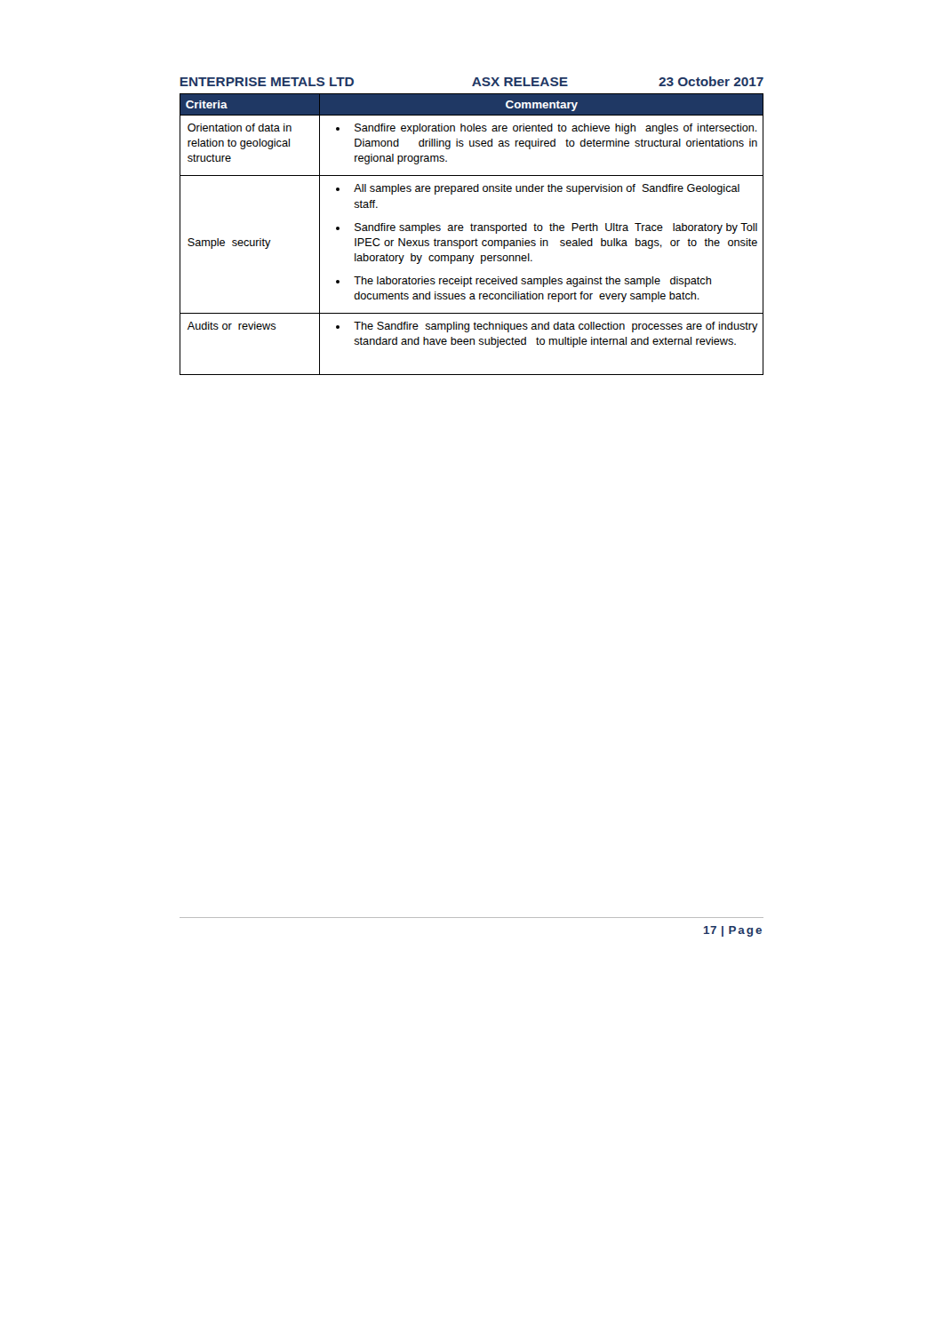ENTERPRISE METALS LTD
ASX RELEASE
23 October 2017
| Criteria | Commentary |
| --- | --- |
| Orientation of data in relation to geological structure | Sandfire exploration holes are oriented to achieve high angles of intersection. Diamond drilling is used as required to determine structural orientations in regional programs. |
| Sample security | All samples are prepared onsite under the supervision of Sandfire Geological staff. Sandfire samples are transported to the Perth Ultra Trace laboratory by Toll IPEC or Nexus transport companies in sealed bulka bags, or to the onsite laboratory by company personnel. The laboratories receipt received samples against the sample dispatch documents and issues a reconciliation report for every sample batch. |
| Audits or reviews | The Sandfire sampling techniques and data collection processes are of industry standard and have been subjected to multiple internal and external reviews. |
17 | Page